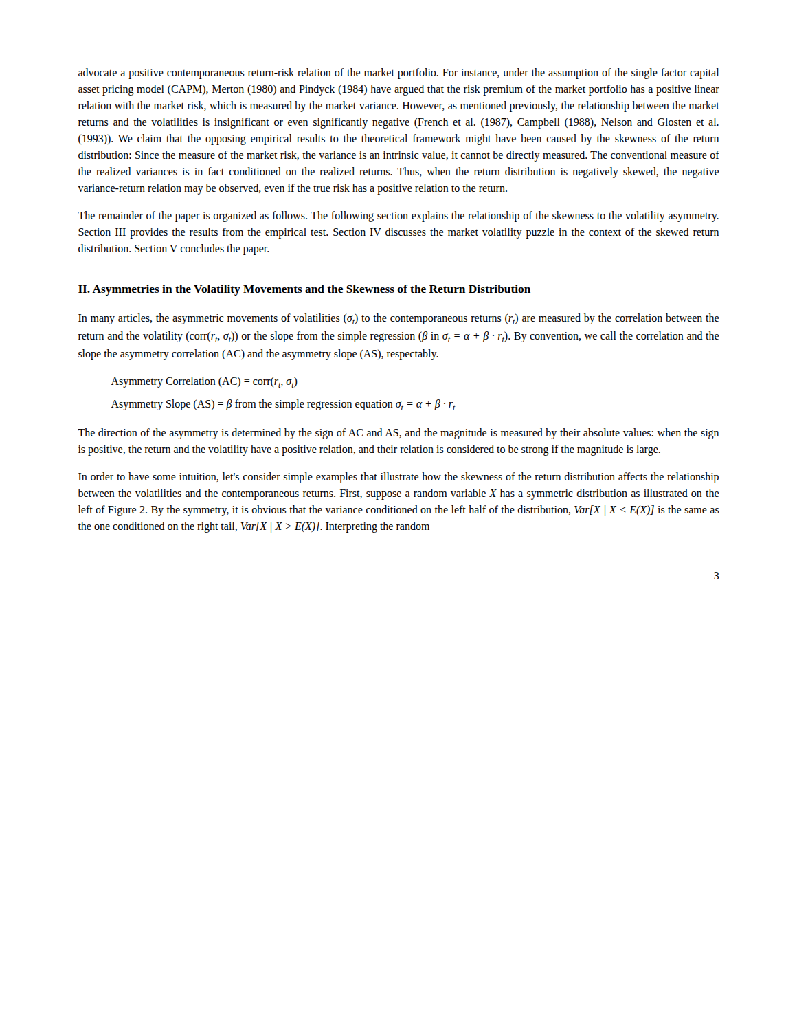advocate a positive contemporaneous return-risk relation of the market portfolio. For instance, under the assumption of the single factor capital asset pricing model (CAPM), Merton (1980) and Pindyck (1984) have argued that the risk premium of the market portfolio has a positive linear relation with the market risk, which is measured by the market variance. However, as mentioned previously, the relationship between the market returns and the volatilities is insignificant or even significantly negative (French et al. (1987), Campbell (1988), Nelson and Glosten et al. (1993)). We claim that the opposing empirical results to the theoretical framework might have been caused by the skewness of the return distribution: Since the measure of the market risk, the variance is an intrinsic value, it cannot be directly measured. The conventional measure of the realized variances is in fact conditioned on the realized returns. Thus, when the return distribution is negatively skewed, the negative variance-return relation may be observed, even if the true risk has a positive relation to the return.
The remainder of the paper is organized as follows. The following section explains the relationship of the skewness to the volatility asymmetry. Section III provides the results from the empirical test. Section IV discusses the market volatility puzzle in the context of the skewed return distribution. Section V concludes the paper.
II. Asymmetries in the Volatility Movements and the Skewness of the Return Distribution
In many articles, the asymmetric movements of volatilities (σt) to the contemporaneous returns (rt) are measured by the correlation between the return and the volatility (corr(rt, σt)) or the slope from the simple regression (β in σt = α + β · rt). By convention, we call the correlation and the slope the asymmetry correlation (AC) and the asymmetry slope (AS), respectably.
Asymmetry Correlation (AC) = corr(rt, σt)
Asymmetry Slope (AS) = β from the simple regression equation σt = α + β · rt
The direction of the asymmetry is determined by the sign of AC and AS, and the magnitude is measured by their absolute values: when the sign is positive, the return and the volatility have a positive relation, and their relation is considered to be strong if the magnitude is large.
In order to have some intuition, let's consider simple examples that illustrate how the skewness of the return distribution affects the relationship between the volatilities and the contemporaneous returns. First, suppose a random variable X has a symmetric distribution as illustrated on the left of Figure 2. By the symmetry, it is obvious that the variance conditioned on the left half of the distribution, Var[X | X < E(X)] is the same as the one conditioned on the right tail, Var[X | X > E(X)]. Interpreting the random
3